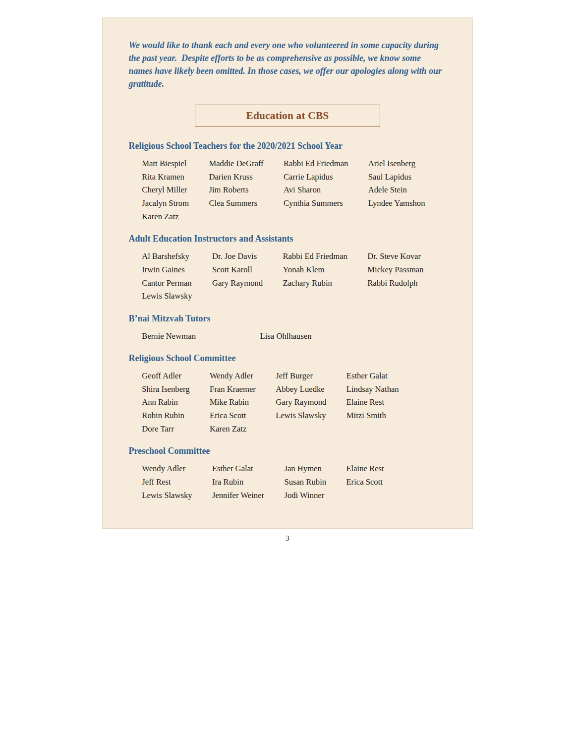We would like to thank each and every one who volunteered in some capacity during the past year. Despite efforts to be as comprehensive as possible, we know some names have likely been omitted. In those cases, we offer our apologies along with our gratitude.
Education at CBS
Religious School Teachers for the 2020/2021 School Year
| Matt Biespiel | Maddie DeGraff | Rabbi Ed Friedman | Ariel Isenberg |
| Rita Kramen | Darien Kruss | Carrie Lapidus | Saul Lapidus |
| Cheryl Miller | Jim Roberts | Avi Sharon | Adele Stein |
| Jacalyn Strom | Clea Summers | Cynthia Summers | Lyndee Yamshon |
| Karen Zatz | | | |
Adult Education Instructors and Assistants
| Al Barshefsky | Dr. Joe Davis | Rabbi Ed Friedman | Dr. Steve Kovar |
| Irwin Gaines | Scott Karoll | Yonah Klem | Mickey Passman |
| Cantor Perman | Gary Raymond | Zachary Rubin | Rabbi Rudolph |
| Lewis Slawsky | | | |
B’nai Mitzvah Tutors
| Bernie Newman | Lisa Ohlhausen |
Religious School Committee
| Geoff Adler | Wendy Adler | Jeff Burger | Esther Galat |
| Shira Isenberg | Fran Kraemer | Abbey Luedke | Lindsay Nathan |
| Ann Rabin | Mike Rabin | Gary Raymond | Elaine Rest |
| Robin Rubin | Erica Scott | Lewis Slawsky | Mitzi Smith |
| Dore Tarr | Karen Zatz | | |
Preschool Committee
| Wendy Adler | Esther Galat | Jan Hymen | Elaine Rest |
| Jeff Rest | Ira Rubin | Susan Rubin | Erica Scott |
| Lewis Slawsky | Jennifer Weiner | Jodi Winner | |
3